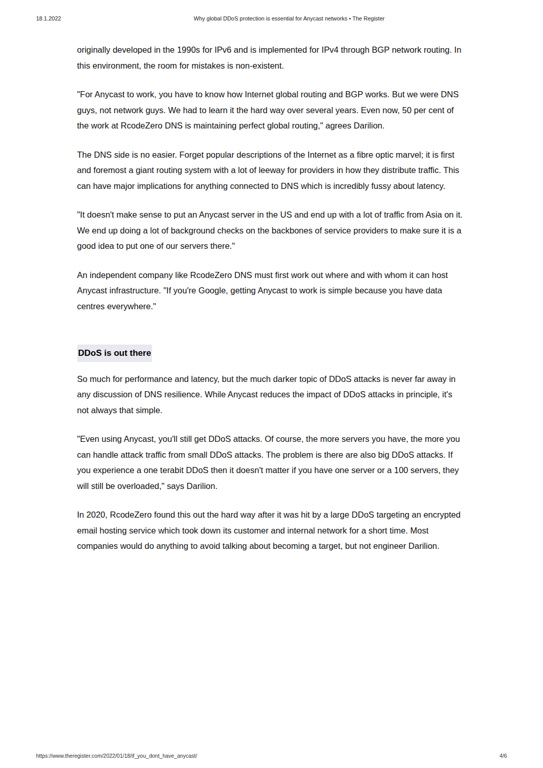18.1.2022 Why global DDoS protection is essential for Anycast networks • The Register
originally developed in the 1990s for IPv6 and is implemented for IPv4 through BGP network routing. In this environment, the room for mistakes is non-existent.
"For Anycast to work, you have to know how Internet global routing and BGP works. But we were DNS guys, not network guys. We had to learn it the hard way over several years. Even now, 50 per cent of the work at RcodeZero DNS is maintaining perfect global routing," agrees Darilion.
The DNS side is no easier. Forget popular descriptions of the Internet as a fibre optic marvel; it is first and foremost a giant routing system with a lot of leeway for providers in how they distribute traffic. This can have major implications for anything connected to DNS which is incredibly fussy about latency.
"It doesn't make sense to put an Anycast server in the US and end up with a lot of traffic from Asia on it. We end up doing a lot of background checks on the backbones of service providers to make sure it is a good idea to put one of our servers there."
An independent company like RcodeZero DNS must first work out where and with whom it can host Anycast infrastructure. "If you're Google, getting Anycast to work is simple because you have data centres everywhere."
DDoS is out there
So much for performance and latency, but the much darker topic of DDoS attacks is never far away in any discussion of DNS resilience. While Anycast reduces the impact of DDoS attacks in principle, it's not always that simple.
"Even using Anycast, you'll still get DDoS attacks. Of course, the more servers you have, the more you can handle attack traffic from small DDoS attacks. The problem is there are also big DDoS attacks. If you experience a one terabit DDoS then it doesn't matter if you have one server or a 100 servers, they will still be overloaded," says Darilion.
In 2020, RcodeZero found this out the hard way after it was hit by a large DDoS targeting an encrypted email hosting service which took down its customer and internal network for a short time. Most companies would do anything to avoid talking about becoming a target, but not engineer Darilion.
https://www.theregister.com/2022/01/18/if_you_dont_have_anycast/ 4/6